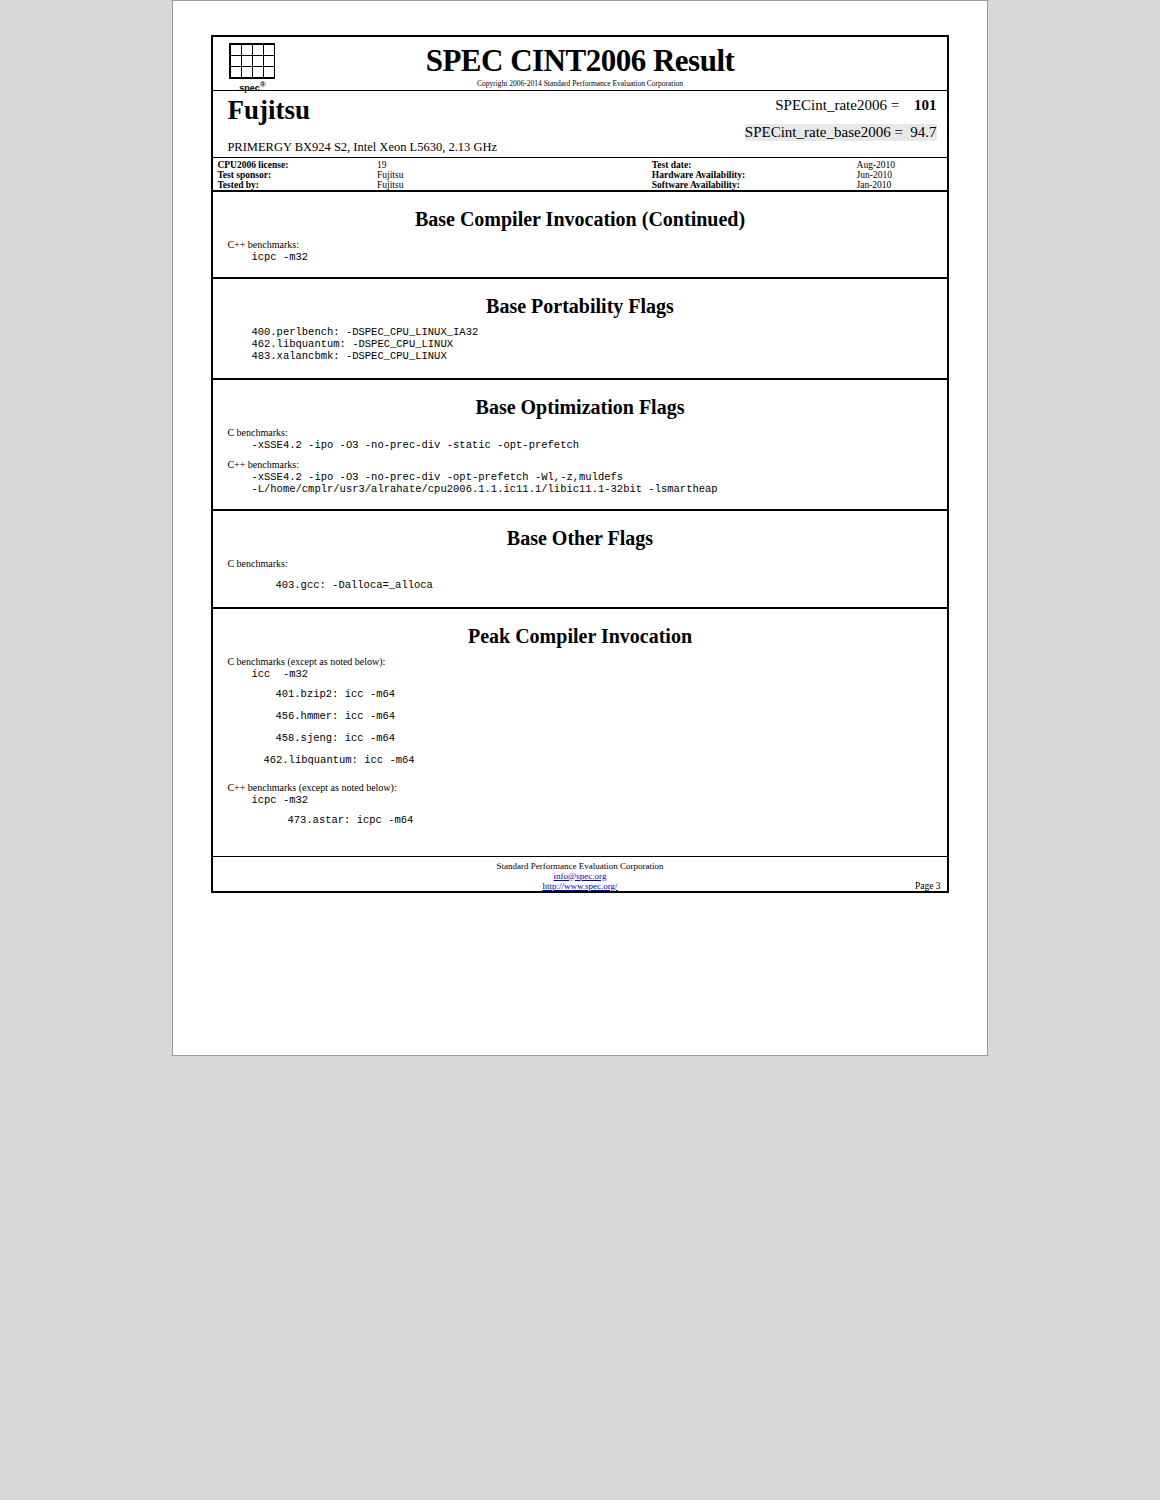spec®
SPEC CINT2006 Result
Copyright 2006-2014 Standard Performance Evaluation Corporation
Fujitsu
PRIMERGY BX924 S2, Intel Xeon L5630, 2.13 GHz
SPECint_rate2006 = 101
SPECint_rate_base2006 = 94.7
| CPU2006 license: | 19 | | Test date: | Aug-2010 |
| Test sponsor: | Fujitsu | | Hardware Availability: | Jun-2010 |
| Tested by: | Fujitsu | | Software Availability: | Jan-2010 |
Base Compiler Invocation (Continued)
C++ benchmarks:
icpc -m32
Base Portability Flags
400.perlbench: -DSPEC_CPU_LINUX_IA32
462.libquantum: -DSPEC_CPU_LINUX
483.xalancbmk: -DSPEC_CPU_LINUX
Base Optimization Flags
C benchmarks:
-xSSE4.2 -ipo -O3 -no-prec-div -static -opt-prefetch
C++ benchmarks:
-xSSE4.2 -ipo -O3 -no-prec-div -opt-prefetch -Wl,-z,muldefs
-L/home/cmplr/usr3/alrahate/cpu2006.1.1.ic11.1/libic11.1-32bit -lsmartheap
Base Other Flags
C benchmarks:
403.gcc: -Dalloca=_alloca
Peak Compiler Invocation
C benchmarks (except as noted below):
icc  -m32
401.bzip2: icc -m64
456.hmmer: icc -m64
458.sjeng: icc -m64
462.libquantum: icc -m64
C++ benchmarks (except as noted below):
icpc -m32
473.astar: icpc -m64
Standard Performance Evaluation Corporation
info@spec.org
http://www.spec.org/ Page 3